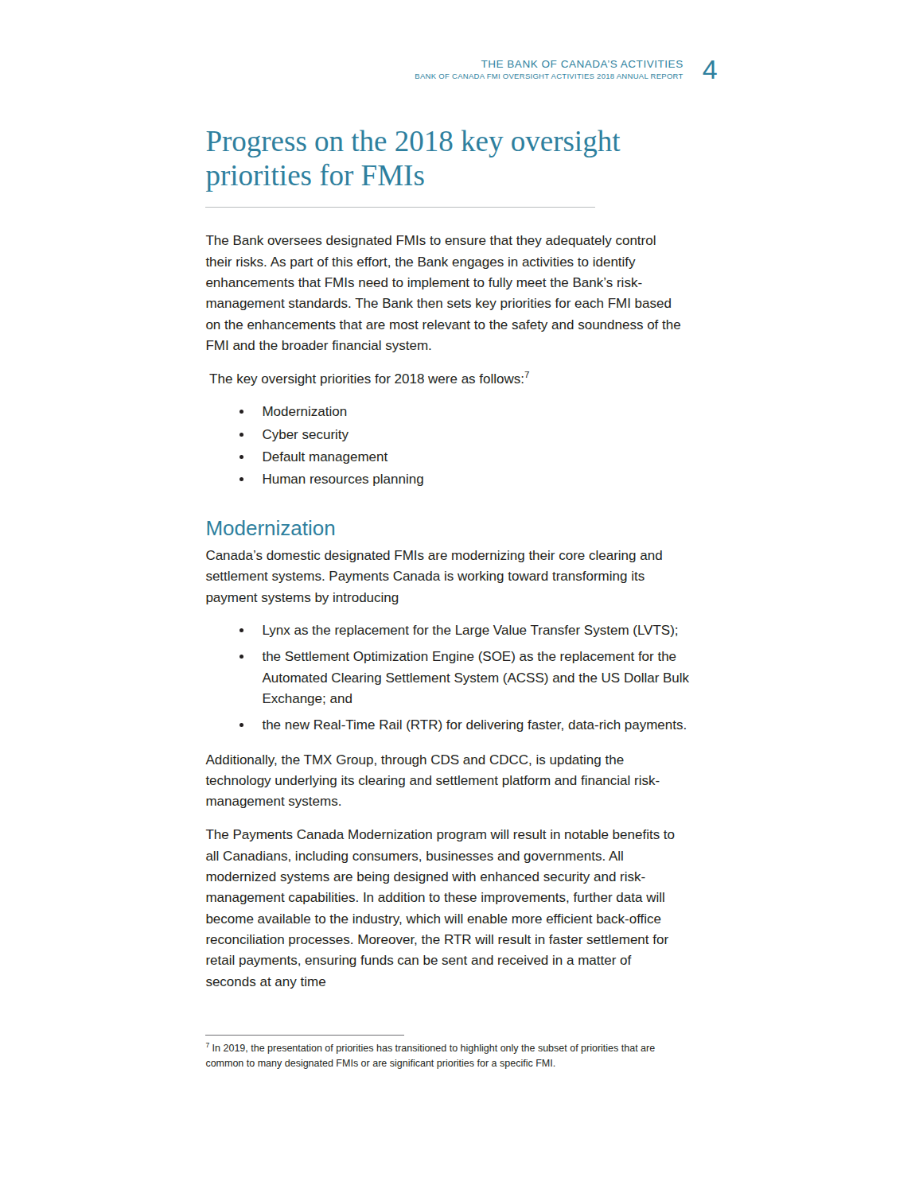The Bank of Canada’s Activities
Bank of Canada FMI Oversight Activities 2018 Annual Report
4
Progress on the 2018 key oversight priorities for FMIs
The Bank oversees designated FMIs to ensure that they adequately control their risks. As part of this effort, the Bank engages in activities to identify enhancements that FMIs need to implement to fully meet the Bank’s risk-management standards. The Bank then sets key priorities for each FMI based on the enhancements that are most relevant to the safety and soundness of the FMI and the broader financial system.
The key oversight priorities for 2018 were as follows:7
Modernization
Cyber security
Default management
Human resources planning
Modernization
Canada’s domestic designated FMIs are modernizing their core clearing and settlement systems. Payments Canada is working toward transforming its payment systems by introducing
Lynx as the replacement for the Large Value Transfer System (LVTS);
the Settlement Optimization Engine (SOE) as the replacement for the Automated Clearing Settlement System (ACSS) and the US Dollar Bulk Exchange; and
the new Real-Time Rail (RTR) for delivering faster, data-rich payments.
Additionally, the TMX Group, through CDS and CDCC, is updating the technology underlying its clearing and settlement platform and financial risk-management systems.
The Payments Canada Modernization program will result in notable benefits to all Canadians, including consumers, businesses and governments. All modernized systems are being designed with enhanced security and risk-management capabilities. In addition to these improvements, further data will become available to the industry, which will enable more efficient back-office reconciliation processes. Moreover, the RTR will result in faster settlement for retail payments, ensuring funds can be sent and received in a matter of seconds at any time
7 In 2019, the presentation of priorities has transitioned to highlight only the subset of priorities that are common to many designated FMIs or are significant priorities for a specific FMI.